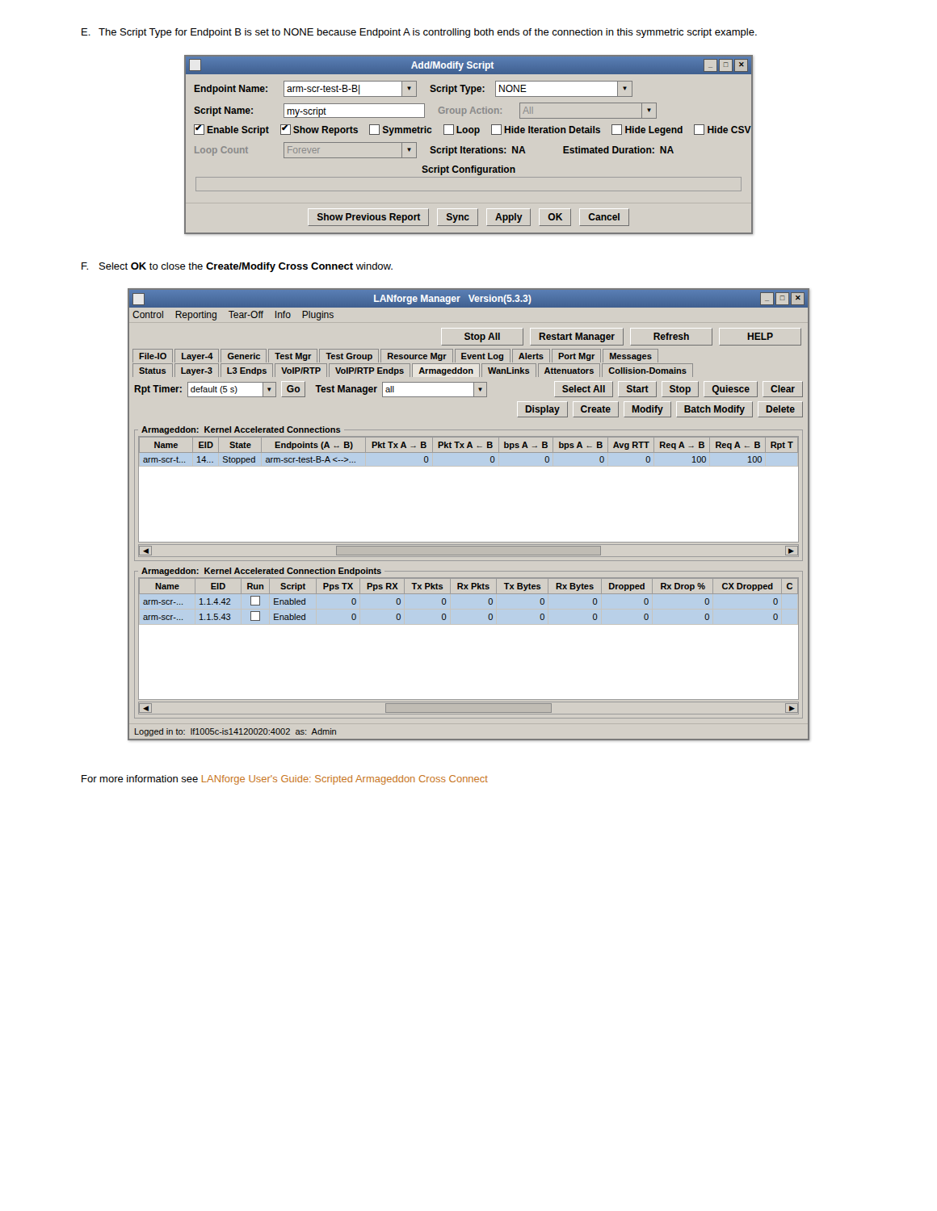E. The Script Type for Endpoint B is set to NONE because Endpoint A is controlling both ends of the connection in this symmetric script example.
Add/Modify Script
_
□
✕
Endpoint Name:
arm-scr-test-B-B|
▼
Script Type:
NONE
▼
Script Name:
my-script
Group Action:
All
▼
Enable Script Show Reports Symmetric Loop Hide Iteration Details Hide Legend Hide CSV
Loop Count
Forever
▼
Script Iterations: NA Estimated Duration: NA
Script Configuration
Show Previous Report
Sync
Apply
OK
Cancel
F. Select OK to close the Create/Modify Cross Connect window.
LANforge Manager Version(5.3.3)
_
□
✕
Control Reporting Tear-Off Info Plugins
Stop All
Restart Manager
Refresh
HELP
File-IO
Layer-4
Generic
Test Mgr
Test Group
Resource Mgr
Event Log
Alerts
Port Mgr
Messages
Status
Layer-3
L3 Endps
VoIP/RTP
VoIP/RTP Endps
Armageddon
WanLinks
Attenuators
Collision-Domains
Rpt Timer:
default (5 s)
▼
Go
Test Manager
all
▼
Select All
Start
Stop
Quiesce
Clear
Display
Create
Modify
Batch Modify
Delete
Armageddon: Kernel Accelerated Connections
| Name | EID | State | Endpoints (A ↔ B) | Pkt Tx A → B | Pkt Tx A ← B | bps A → B | bps A ← B | Avg RTT | Req A → B | Req A ← B | Rpt T |
| --- | --- | --- | --- | --- | --- | --- | --- | --- | --- | --- | --- |
| arm-scr-t... | 14... | Stopped | arm-scr-test-B-A <-->... | 0 | 0 | 0 | 0 | 0 | 100 | 100 | |
◀
▶
Armageddon: Kernel Accelerated Connection Endpoints
| Name | EID | Run | Script | Pps TX | Pps RX | Tx Pkts | Rx Pkts | Tx Bytes | Rx Bytes | Dropped | Rx Drop % | CX Dropped | C |
| --- | --- | --- | --- | --- | --- | --- | --- | --- | --- | --- | --- | --- | --- |
| arm-scr-... | 1.1.4.42 | | Enabled | 0 | 0 | 0 | 0 | 0 | 0 | 0 | 0 | 0 | |
| arm-scr-... | 1.1.5.43 | | Enabled | 0 | 0 | 0 | 0 | 0 | 0 | 0 | 0 | 0 | |
◀
▶
Logged in to: lf1005c-is14120020:4002 as: Admin
For more information see LANforge User's Guide: Scripted Armageddon Cross Connect